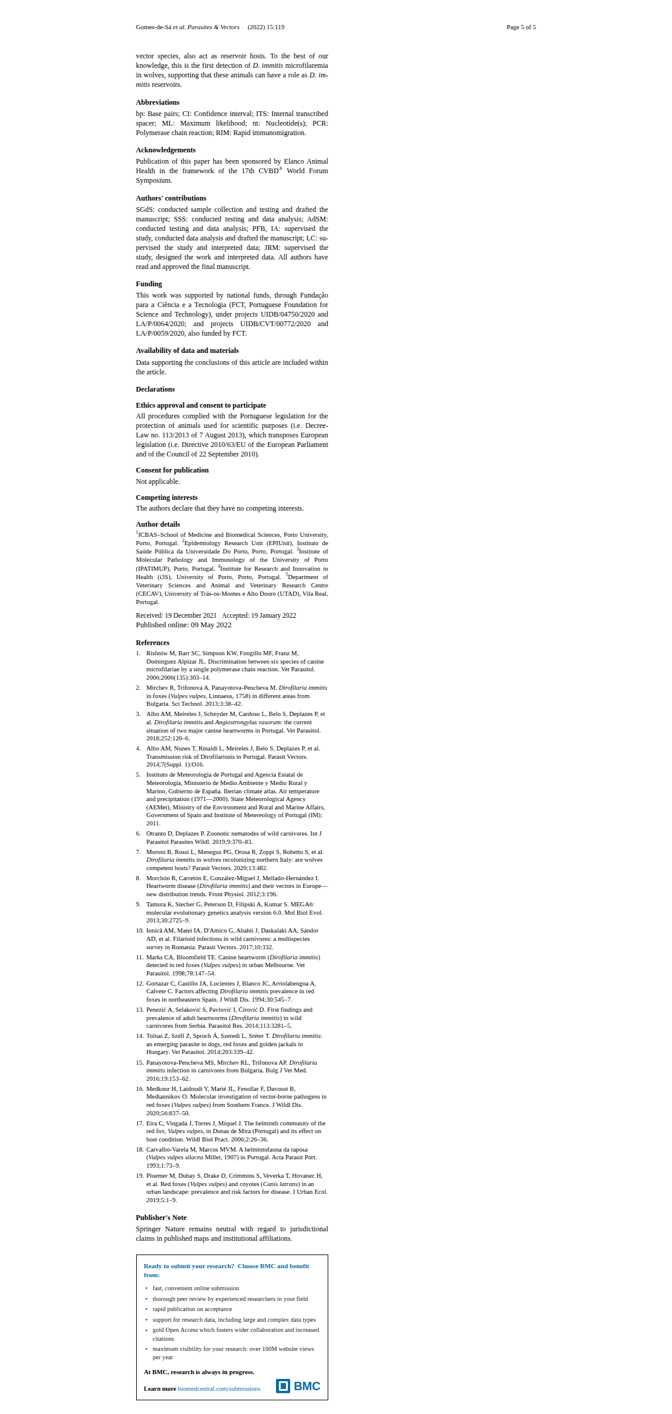Gomes-de-Sá et al. Parasites & Vectors (2022) 15:119
Page 5 of 5
vector species, also act as reservoir hosts. To the best of our knowledge, this is the first detection of D. immitis microfilaremia in wolves, supporting that these animals can have a role as D. immitis reservoirs.
Abbreviations
bp: Base pairs; CI: Confidence interval; ITS: Internal transcribed spacer; ML: Maximum likelihood; nt: Nucleotide(s); PCR: Polymerase chain reaction; RIM: Rapid immunomigration.
Acknowledgements
Publication of this paper has been sponsored by Elanco Animal Health in the framework of the 17th CVBD® World Forum Symposium.
Authors' contributions
SGdS: conducted sample collection and testing and drafted the manuscript; SSS: conducted testing and data analysis; AdSM: conducted testing and data analysis; PFB, IA: supervised the study, conducted data analysis and drafted the manuscript; LC: supervised the study and interpreted data; JRM: supervised the study, designed the work and interpreted data. All authors have read and approved the final manuscript.
Funding
This work was supported by national funds, through Fundação para a Ciência e a Tecnologia (FCT, Portuguese Foundation for Science and Technology), under projects UIDB/04750/2020 and LA/P/0064/2020; and projects UIDB/CVT/00772/2020 and LA/P/0059/2020, also funded by FCT.
Availability of data and materials
Data supporting the conclusions of this article are included within the article.
Declarations
Ethics approval and consent to participate
All procedures complied with the Portuguese legislation for the protection of animals used for scientific purposes (i.e. Decree-Law no. 113/2013 of 7 August 2013), which transposes European legislation (i.e. Directive 2010/63/EU of the European Parliament and of the Council of 22 September 2010).
Consent for publication
Not applicable.
Competing interests
The authors declare that they have no competing interests.
Author details
1ICBAS–School of Medicine and Biomedical Sciences, Porto University, Porto, Portugal. 2Epidemiology Research Unit (EPIUnit), Instituto de Saúde Pública da Universidade Do Porto, Porto, Portugal. 3Institute of Molecular Pathology and Immunology of the University of Porto (IPATIMUP), Porto, Portugal. 4Institute for Research and Innovation in Health (i3S), University of Porto, Porto, Portugal. 5Department of Veterinary Sciences and Animal and Veterinary Research Centre (CECAV), University of Trás-os-Montes e Alto Douro (UTAD), Vila Real, Portugal.
Received: 19 December 2021 Accepted: 19 January 2022
Published online: 09 May 2022
References
Rishniw M, Barr SC, Simpson KW, Fongillo MF, Franz M, Dominguez Alpizar JL. Discrimination between six species of canine microfilariae by a single polymerase chain reaction. Vet Parasitol. 2006;2006(135):303–14.
Mirchev R, Trifonova A, Panayotova-Pencheva M. Dirofilaria immitis in foxes (Vulpes vulpes, Linnaeus, 1758) in different areas from Bulgaria. Sci Technol. 2013;3:38–42.
Alho AM, Meireles J, Schnyder M, Cardoso L, Belo S, Deplazes P, et al. Dirofilaria immitis and Angiostrongylus vasorum: the current situation of two major canine heartworms in Portugal. Vet Parasitol. 2018;252:120–6.
Alho AM, Nunes T, Rinaldi L, Meireles J, Belo S, Deplazes P, et al. Transmission risk of Dirofilariosis in Portugal. Parasit Vectors. 2014;7(Suppl. 1):O16.
Instituto de Meteorologia de Portugal and Agencia Estatal de Meteorología, Ministerio de Medio Ambiente y Medio Rural y Marino, Gobierno de España. Iberian climate atlas. Air temperature and precipitation (1971—2000). State Meteorological Agency (AEMet), Ministry of the Environment and Rural and Marine Affairs, Government of Spain and Institute of Metereology of Portugal (IM); 2011.
Otranto D, Deplazes P. Zoonotic nematodes of wild carnivores. Int J Parasitol Parasites Wildl. 2019;9:370–83.
Moroni B, Rossi L, Meneguz PG, Orusa R, Zoppi S, Robetto S, et al. Dirofilaria immitis in wolves recolonizing northern Italy: are wolves competent hosts? Parasit Vectors. 2020;13:482.
Morchón R, Carretón E, González-Miguel J, Mellado-Hernández I. Heartworm disease (Dirofilaria immitis) and their vectors in Europe—new distribution trends. Front Physiol. 2012;3:196.
Tamura K, Stecher G, Peterson D, Filipski A, Kumar S. MEGA6: molecular evolutionary genetics analysis version 6.0. Mol Biol Evol. 2013;30:2725–9.
Ionică AM, Matei IA, D'Amico G, Ababii J, Daskalaki AA, Sándor AD, et al. Filarioid infections in wild carnivores: a multispecies survey in Romania. Parasit Vectors. 2017;10:332.
Marks CA, Bloomfield TE. Canine heartworm (Dirofilaria immitis) detected in red foxes (Vulpes vulpes) in urban Melbourne. Vet Parasitol. 1998;78:147–54.
Gortazar C, Castillo JA, Lucientes J, Blanco JC, Arriolabengoa A, Calvete C. Factors affecting Dirofilaria immitis prevalence in red foxes in northeastern Spain. J Wildl Dis. 1994;30:545–7.
Penezić A, Selaković S, Pavlović I, Ćirović D. First findings and prevalence of adult heartworms (Dirofilaria immitis) in wild carnivores from Serbia. Parasitol Res. 2014;113:3281–5.
Tolnai Z, Széll Z, Sproch Á, Szeredi L, Sréter T. Dirofilaria immitis: an emerging parasite in dogs, red foxes and golden jackals in Hungary. Vet Parasitol. 2014;203:339–42.
Panayotova-Pencheva MS, Mirchev RL, Trifonova AP. Dirofilaria immitis infection in carnivores from Bulgaria. Bulg J Vet Med. 2016;19:153–62.
Medkour H, Laidoudi Y, Marié JL, Fenollar F, Davoust B, Mediannikov O. Molecular investigation of vector-borne pathogens in red foxes (Vulpes vulpes) from Southern France. J Wildl Dis. 2020;56:837–50.
Eira C, Vingada J, Torres J, Miquel J. The helminth community of the red fox, Vulpes vulpes, in Dunas de Mira (Portugal) and its effect on host condition. Wildl Biol Pract. 2006;2:26–36.
Carvalho-Varela M, Marcos MVM. A helmintofauna da raposa (Vulpes vulpes silacea Miller, 1907) in Portugal. Acta Parasit Port. 1993;1:73–9.
Pluemer M, Dubay S, Drake D, Crimmins S, Veverka T, Hovanec H, et al. Red foxes (Vulpes vulpes) and coyotes (Canis latrans) in an urban landscape: prevalence and risk factors for disease. J Urban Ecol. 2019;5:1–9.
Publisher's Note
Springer Nature remains neutral with regard to jurisdictional claims in published maps and institutional affiliations.
Ready to submit your research? Choose BMC and benefit from:
fast, convenient online submission
thorough peer review by experienced researchers in your field
rapid publication on acceptance
support for research data, including large and complex data types
gold Open Access which fosters wider collaboration and increased citations
maximum visibility for your research: over 100M website views per year
At BMC, research is always in progress.
Learn more biomedcentral.com/submissions
BMC